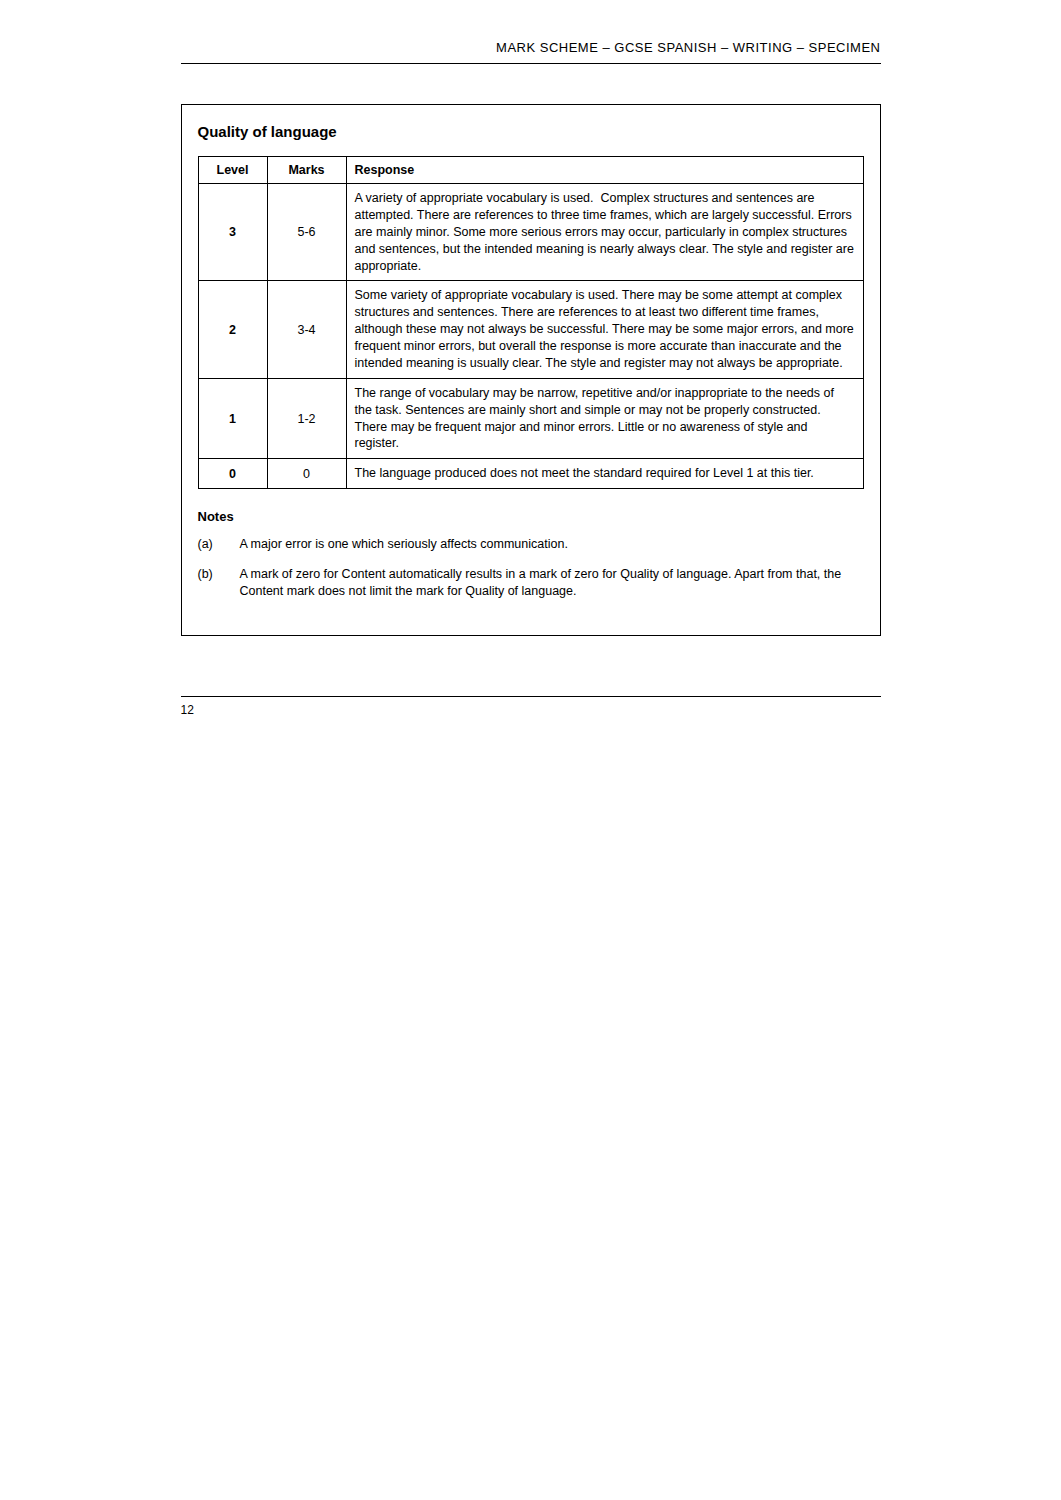MARK SCHEME – GCSE SPANISH – WRITING – SPECIMEN
Quality of language
| Level | Marks | Response |
| --- | --- | --- |
| 3 | 5-6 | A variety of appropriate vocabulary is used. Complex structures and sentences are attempted. There are references to three time frames, which are largely successful. Errors are mainly minor. Some more serious errors may occur, particularly in complex structures and sentences, but the intended meaning is nearly always clear. The style and register are appropriate. |
| 2 | 3-4 | Some variety of appropriate vocabulary is used. There may be some attempt at complex structures and sentences. There are references to at least two different time frames, although these may not always be successful. There may be some major errors, and more frequent minor errors, but overall the response is more accurate than inaccurate and the intended meaning is usually clear. The style and register may not always be appropriate. |
| 1 | 1-2 | The range of vocabulary may be narrow, repetitive and/or inappropriate to the needs of the task. Sentences are mainly short and simple or may not be properly constructed. There may be frequent major and minor errors. Little or no awareness of style and register. |
| 0 | 0 | The language produced does not meet the standard required for Level 1 at this tier. |
Notes
(a)
A major error is one which seriously affects communication.
(b)
A mark of zero for Content automatically results in a mark of zero for Quality of language. Apart from that, the Content mark does not limit the mark for Quality of language.
12